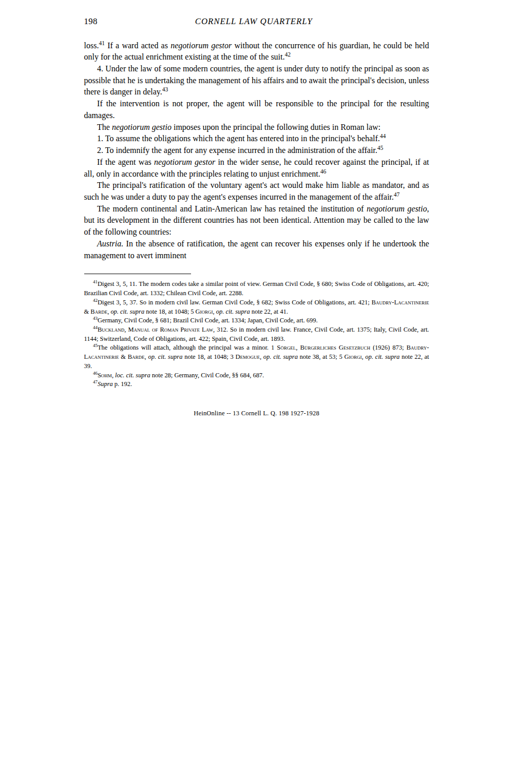198 CORNELL LAW QUARTERLY
loss.41 If a ward acted as negotiorum gestor without the concurrence of his guardian, he could be held only for the actual enrichment existing at the time of the suit.42
4. Under the law of some modern countries, the agent is under duty to notify the principal as soon as possible that he is undertaking the management of his affairs and to await the principal's decision, unless there is danger in delay.43
If the intervention is not proper, the agent will be responsible to the principal for the resulting damages.
The negotiorum gestio imposes upon the principal the following duties in Roman law:
1. To assume the obligations which the agent has entered into in the principal's behalf.44
2. To indemnify the agent for any expense incurred in the administration of the affair.45
If the agent was negotiorum gestor in the wider sense, he could recover against the principal, if at all, only in accordance with the principles relating to unjust enrichment.46
The principal's ratification of the voluntary agent's act would make him liable as mandator, and as such he was under a duty to pay the agent's expenses incurred in the management of the affair.47
The modern continental and Latin-American law has retained the institution of negotiorum gestio, but its development in the different countries has not been identical. Attention may be called to the law of the following countries:
Austria. In the absence of ratification, the agent can recover his expenses only if he undertook the management to avert imminent
41Digest 3, 5, 11. The modern codes take a similar point of view. German Civil Code, § 680; Swiss Code of Obligations, art. 420; Brazilian Civil Code, art. 1332; Chilean Civil Code, art. 2288.
42Digest 3, 5, 37. So in modern civil law. German Civil Code, § 682; Swiss Code of Obligations, art. 421; Baudry-Lacantinerie & Barde, op. cit. supra note 18, at 1048; 5 Giorgi, op. cit. supra note 22, at 41.
43Germany, Civil Code, § 681; Brazil Civil Code, art. 1334; Japan, Civil Code, art. 699.
44Buckland, Manual of Roman Private Law, 312. So in modern civil law. France, Civil Code, art. 1375; Italy, Civil Code, art. 1144; Switzerland, Code of Obligations, art. 422; Spain, Civil Code, art. 1893.
45The obligations will attach, although the principal was a minor. 1 Sörgel, Bürgerliches Gesetzbuch (1926) 873; Baudry-Lacantinerie & Barde, op. cit. supra note 18, at 1048; 3 Demogue, op. cit. supra note 38, at 53; 5 Giorgi, op. cit. supra note 22, at 39.
46Sohm, loc. cit. supra note 28; Germany, Civil Code, §§ 684, 687.
47Supra p. 192.
HeinOnline -- 13 Cornell L. Q. 198 1927-1928